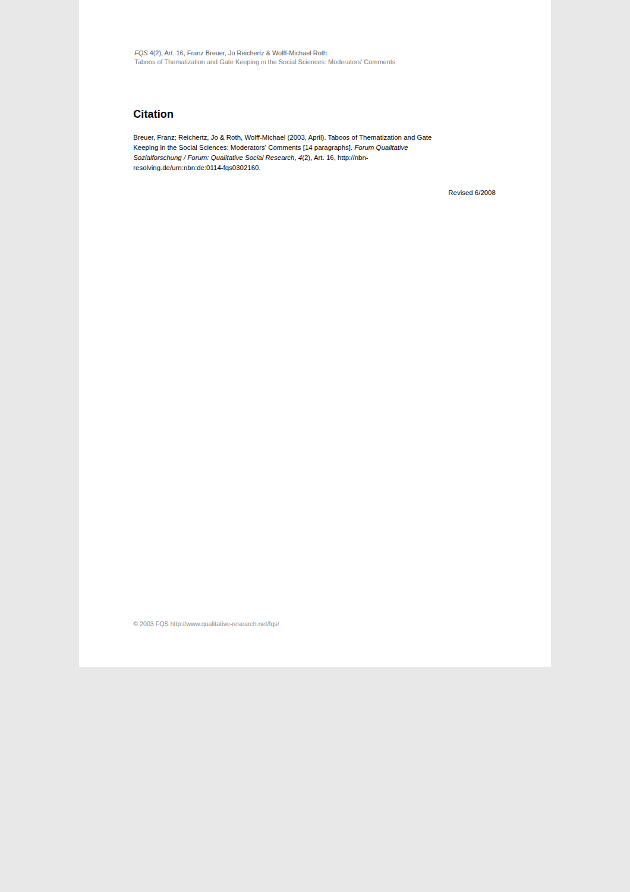FQS 4(2), Art. 16, Franz Breuer, Jo Reichertz & Wolff-Michael Roth:
Taboos of Thematization and Gate Keeping in the Social Sciences: Moderators' Comments
Citation
Breuer, Franz; Reichertz, Jo & Roth, Wolff-Michael (2003, April). Taboos of Thematization and Gate Keeping in the Social Sciences: Moderators' Comments [14 paragraphs]. Forum Qualitative Sozialforschung / Forum: Qualitative Social Research, 4(2), Art. 16, http://nbn-resolving.de/urn:nbn:de:0114-fqs0302160.
Revised 6/2008
© 2003 FQS http://www.qualitative-research.net/fqs/